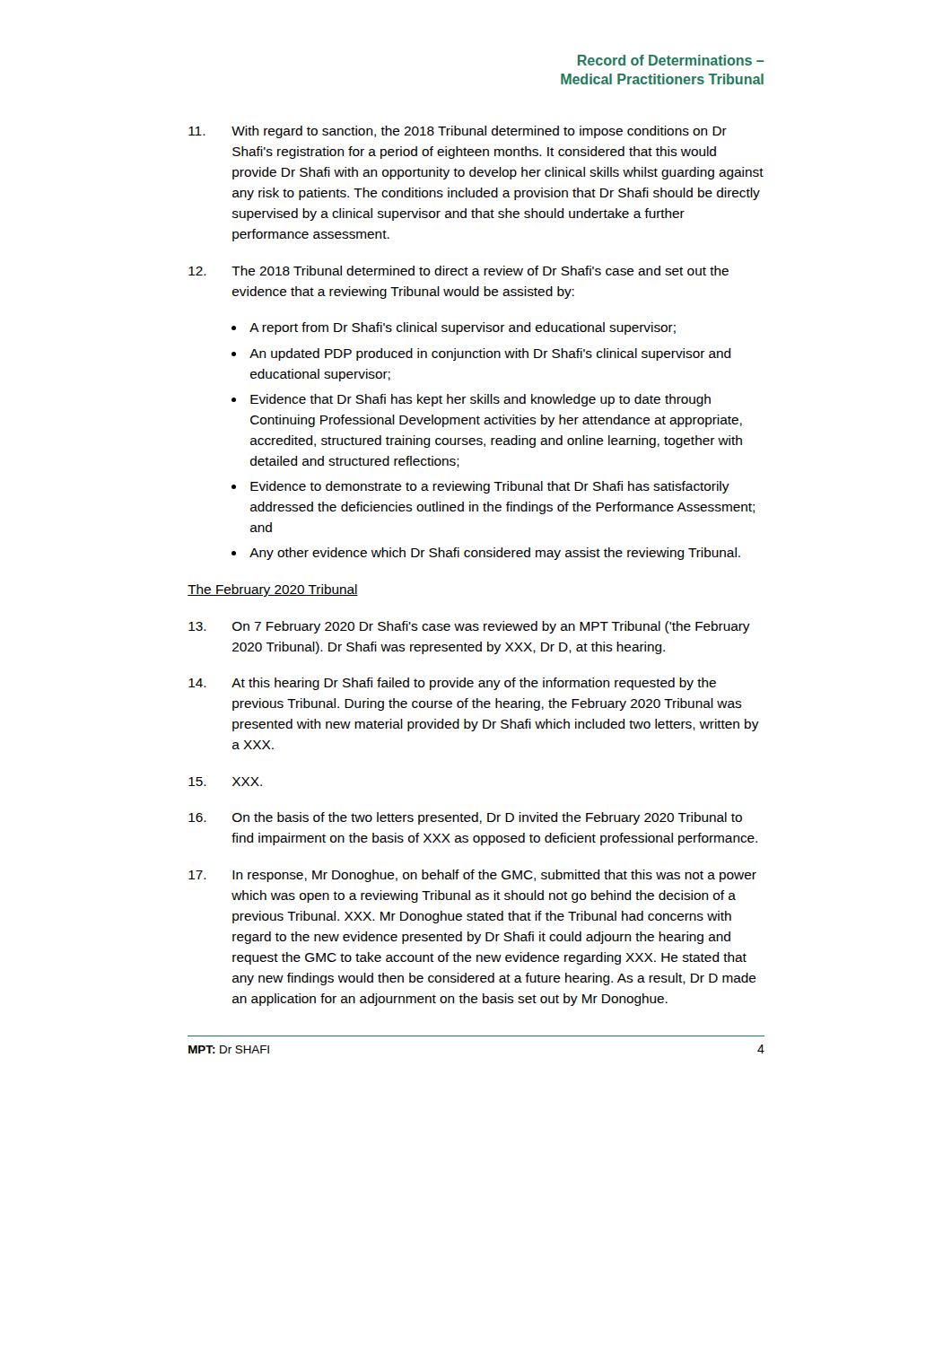Record of Determinations – Medical Practitioners Tribunal
11.
With regard to sanction, the 2018 Tribunal determined to impose conditions on Dr Shafi's registration for a period of eighteen months. It considered that this would provide Dr Shafi with an opportunity to develop her clinical skills whilst guarding against any risk to patients. The conditions included a provision that Dr Shafi should be directly supervised by a clinical supervisor and that she should undertake a further performance assessment.
12.
The 2018 Tribunal determined to direct a review of Dr Shafi's case and set out the evidence that a reviewing Tribunal would be assisted by:
A report from Dr Shafi's clinical supervisor and educational supervisor;
An updated PDP produced in conjunction with Dr Shafi's clinical supervisor and educational supervisor;
Evidence that Dr Shafi has kept her skills and knowledge up to date through Continuing Professional Development activities by her attendance at appropriate, accredited, structured training courses, reading and online learning, together with detailed and structured reflections;
Evidence to demonstrate to a reviewing Tribunal that Dr Shafi has satisfactorily addressed the deficiencies outlined in the findings of the Performance Assessment; and
Any other evidence which Dr Shafi considered may assist the reviewing Tribunal.
The February 2020 Tribunal
13.
On 7 February 2020 Dr Shafi's case was reviewed by an MPT Tribunal ('the February 2020 Tribunal). Dr Shafi was represented by XXX, Dr D, at this hearing.
14.
At this hearing Dr Shafi failed to provide any of the information requested by the previous Tribunal. During the course of the hearing, the February 2020 Tribunal was presented with new material provided by Dr Shafi which included two letters, written by a XXX.
15.
XXX.
16.
On the basis of the two letters presented, Dr D invited the February 2020 Tribunal to find impairment on the basis of XXX as opposed to deficient professional performance.
17.
In response, Mr Donoghue, on behalf of the GMC, submitted that this was not a power which was open to a reviewing Tribunal as it should not go behind the decision of a previous Tribunal. XXX. Mr Donoghue stated that if the Tribunal had concerns with regard to the new evidence presented by Dr Shafi it could adjourn the hearing and request the GMC to take account of the new evidence regarding XXX. He stated that any new findings would then be considered at a future hearing. As a result, Dr D made an application for an adjournment on the basis set out by Mr Donoghue.
MPT: Dr SHAFI 4